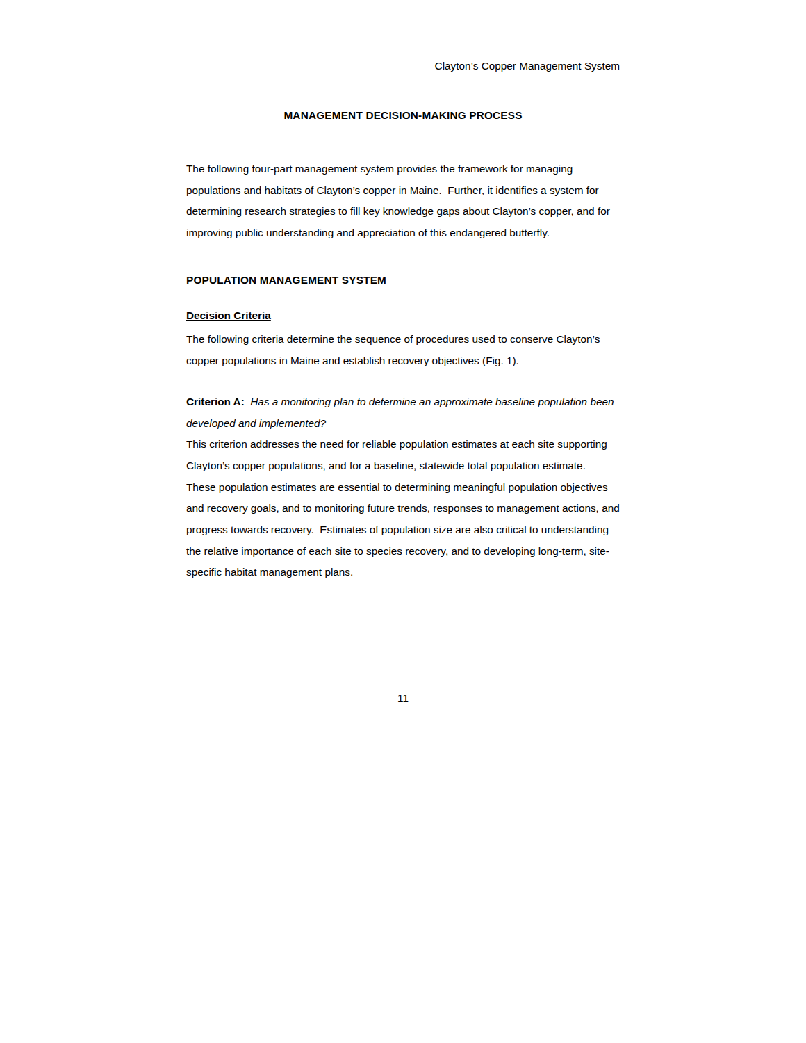Clayton’s Copper Management System
MANAGEMENT DECISION-MAKING PROCESS
The following four-part management system provides the framework for managing populations and habitats of Clayton’s copper in Maine. Further, it identifies a system for determining research strategies to fill key knowledge gaps about Clayton’s copper, and for improving public understanding and appreciation of this endangered butterfly.
POPULATION MANAGEMENT SYSTEM
Decision Criteria
The following criteria determine the sequence of procedures used to conserve Clayton’s copper populations in Maine and establish recovery objectives (Fig. 1).
Criterion A: Has a monitoring plan to determine an approximate baseline population been developed and implemented?
This criterion addresses the need for reliable population estimates at each site supporting Clayton’s copper populations, and for a baseline, statewide total population estimate. These population estimates are essential to determining meaningful population objectives and recovery goals, and to monitoring future trends, responses to management actions, and progress towards recovery. Estimates of population size are also critical to understanding the relative importance of each site to species recovery, and to developing long-term, site-specific habitat management plans.
11